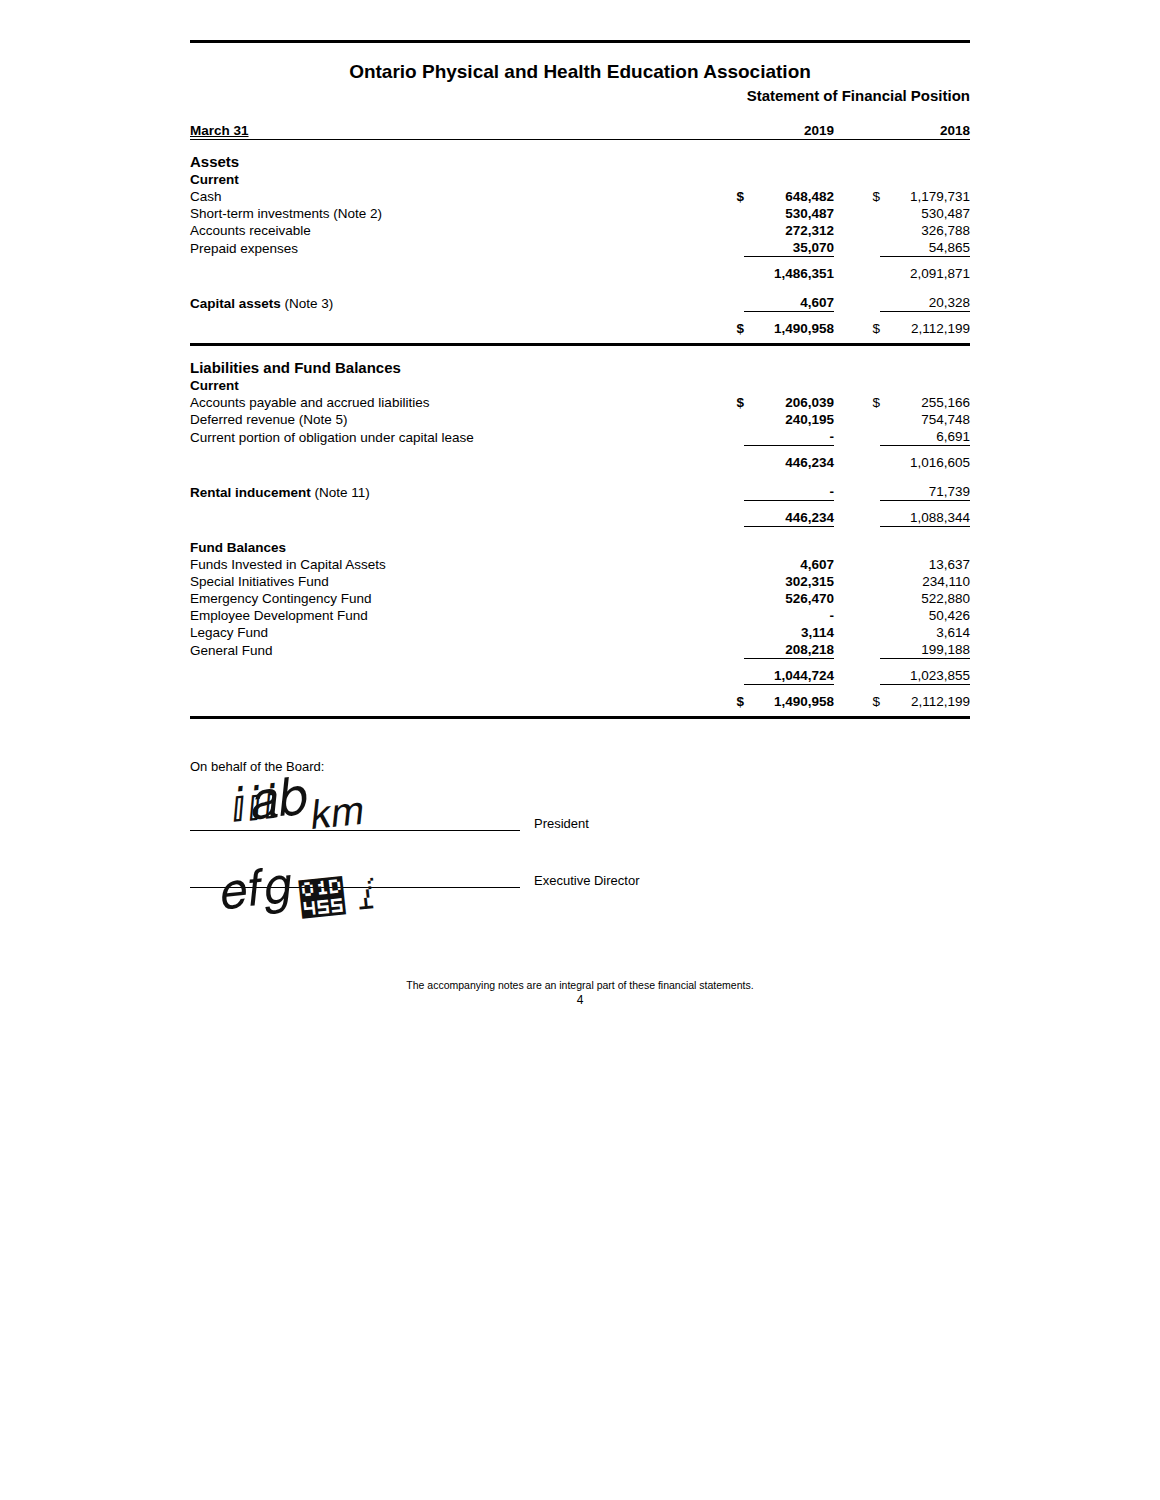Ontario Physical and Health Education Association
Statement of Financial Position
| March 31 | | | 2019 | | | 2018 |
| Assets |
| Current | |
| Cash | | $ | 648,482 | | $ | 1,179,731 |
| Short-term investments (Note 2) | | | 530,487 | | | 530,487 |
| Accounts receivable | | | 272,312 | | | 326,788 |
| Prepaid expenses | | | 35,070 | | | 54,865 |
| | | | 1,486,351 | | | 2,091,871 |
| Capital assets (Note 3) | | | 4,607 | | | 20,328 |
| | | $ | 1,490,958 | | $ | 2,112,199 |
| Liabilities and Fund Balances |
| Current | |
| Accounts payable and accrued liabilities | | $ | 206,039 | | $ | 255,166 |
| Deferred revenue (Note 5) | | | 240,195 | | | 754,748 |
| Current portion of obligation under capital lease | | | - | | | 6,691 |
| | | | 446,234 | | | 1,016,605 |
| Rental inducement (Note 11) | | | - | | | 71,739 |
| | | | 446,234 | | | 1,088,344 |
| Fund Balances | |
| Funds Invested in Capital Assets | | | 4,607 | | | 13,637 |
| Special Initiatives Fund | | | 302,315 | | | 234,110 |
| Emergency Contingency Fund | | | 526,470 | | | 522,880 |
| Employee Development Fund | | | - | | | 50,426 |
| Legacy Fund | | | 3,114 | | | 3,614 |
| General Fund | | | 208,218 | | | 199,188 |
| | | | 1,044,724 | | | 1,023,855 |
| | | $ | 1,490,958 | | $ | 2,112,199 |
On behalf of the Board:
ⅈⅈⅈ
𝑎𝑏
𝑘𝑚
President
𝑒𝑓𝑔
𝑕𝑖
Executive Director
The accompanying notes are an integral part of these financial statements.
4